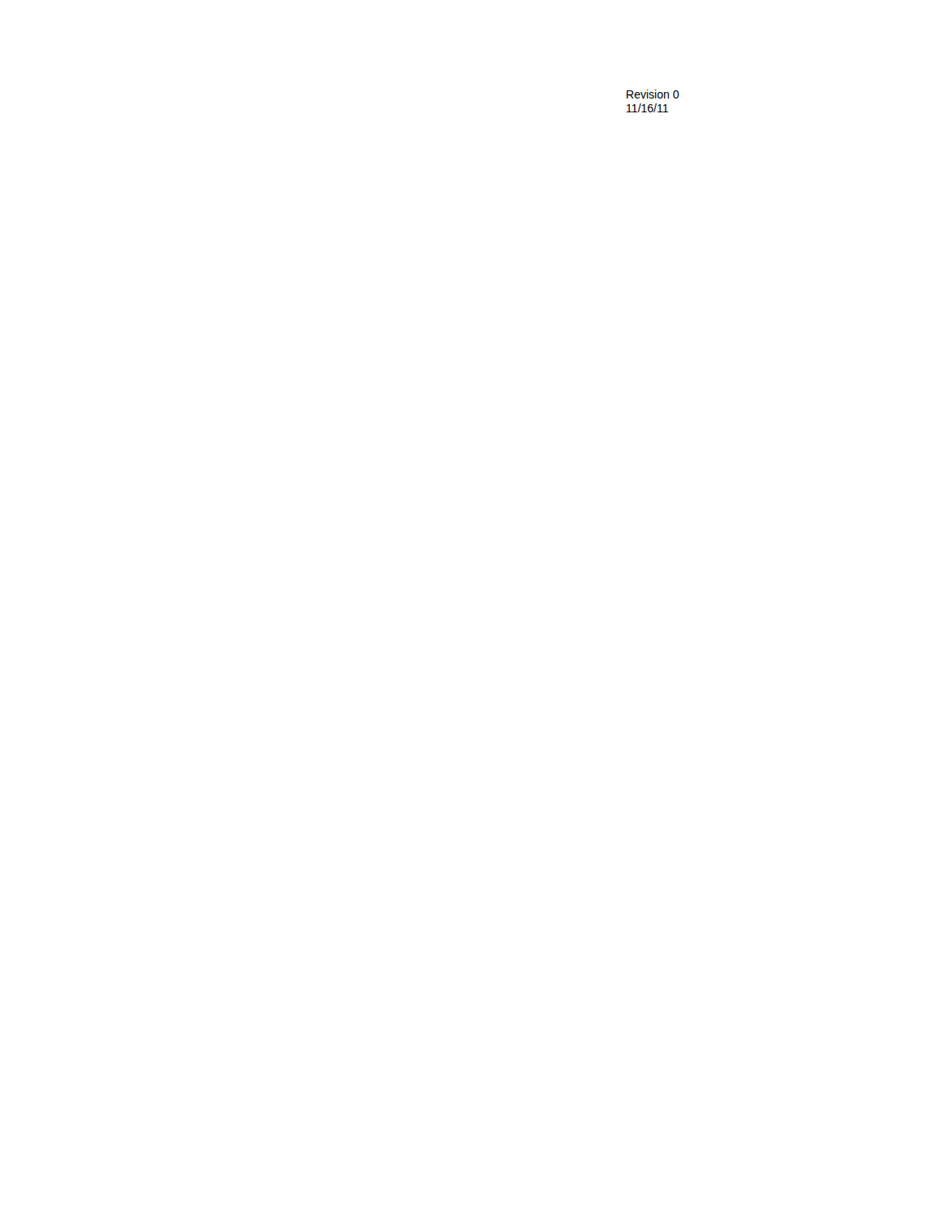Revision 0
11/16/11